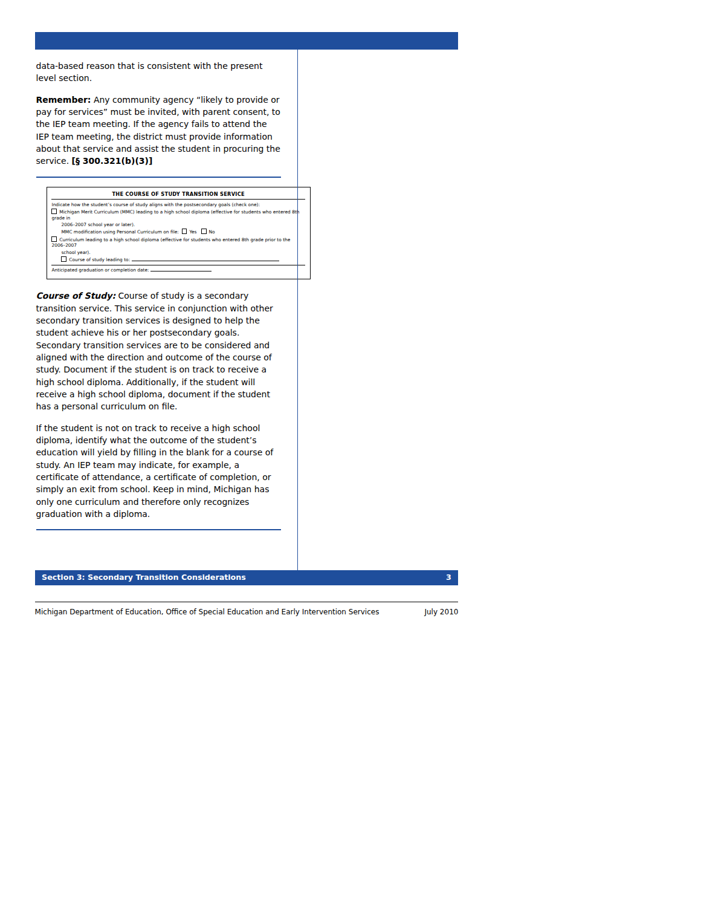data-based reason that is consistent with the present level section.
Remember: Any community agency “likely to provide or pay for services” must be invited, with parent consent, to the IEP team meeting. If the agency fails to attend the IEP team meeting, the district must provide information about that service and assist the student in procuring the service. [§ 300.321(b)(3)]
THE COURSE OF STUDY TRANSITION SERVICE
Indicate how the student’s course of study aligns with the postsecondary goals (check one):
Michigan Merit Curriculum (MMC) leading to a high school diploma (effective for students who entered 8th grade in
2006–2007 school year or later).
MMC modification using Personal Curriculum on file: Yes No
Curriculum leading to a high school diploma (effective for students who entered 8th grade prior to the 2006–2007
school year).
Course of study leading to:
Anticipated graduation or completion date:
Course of Study: Course of study is a secondary transition service. This service in conjunction with other secondary transition services is designed to help the student achieve his or her postsecondary goals. Secondary transition services are to be considered and aligned with the direction and outcome of the course of study. Document if the student is on track to receive a high school diploma. Additionally, if the student will receive a high school diploma, document if the student has a personal curriculum on file.
If the student is not on track to receive a high school diploma, identify what the outcome of the student’s education will yield by filling in the blank for a course of study. An IEP team may indicate, for example, a certificate of attendance, a certificate of completion, or simply an exit from school. Keep in mind, Michigan has only one curriculum and therefore only recognizes graduation with a diploma.
Section 3: Secondary Transition Considerations 3
Michigan Department of Education, Office of Special Education and Early Intervention Services July 2010